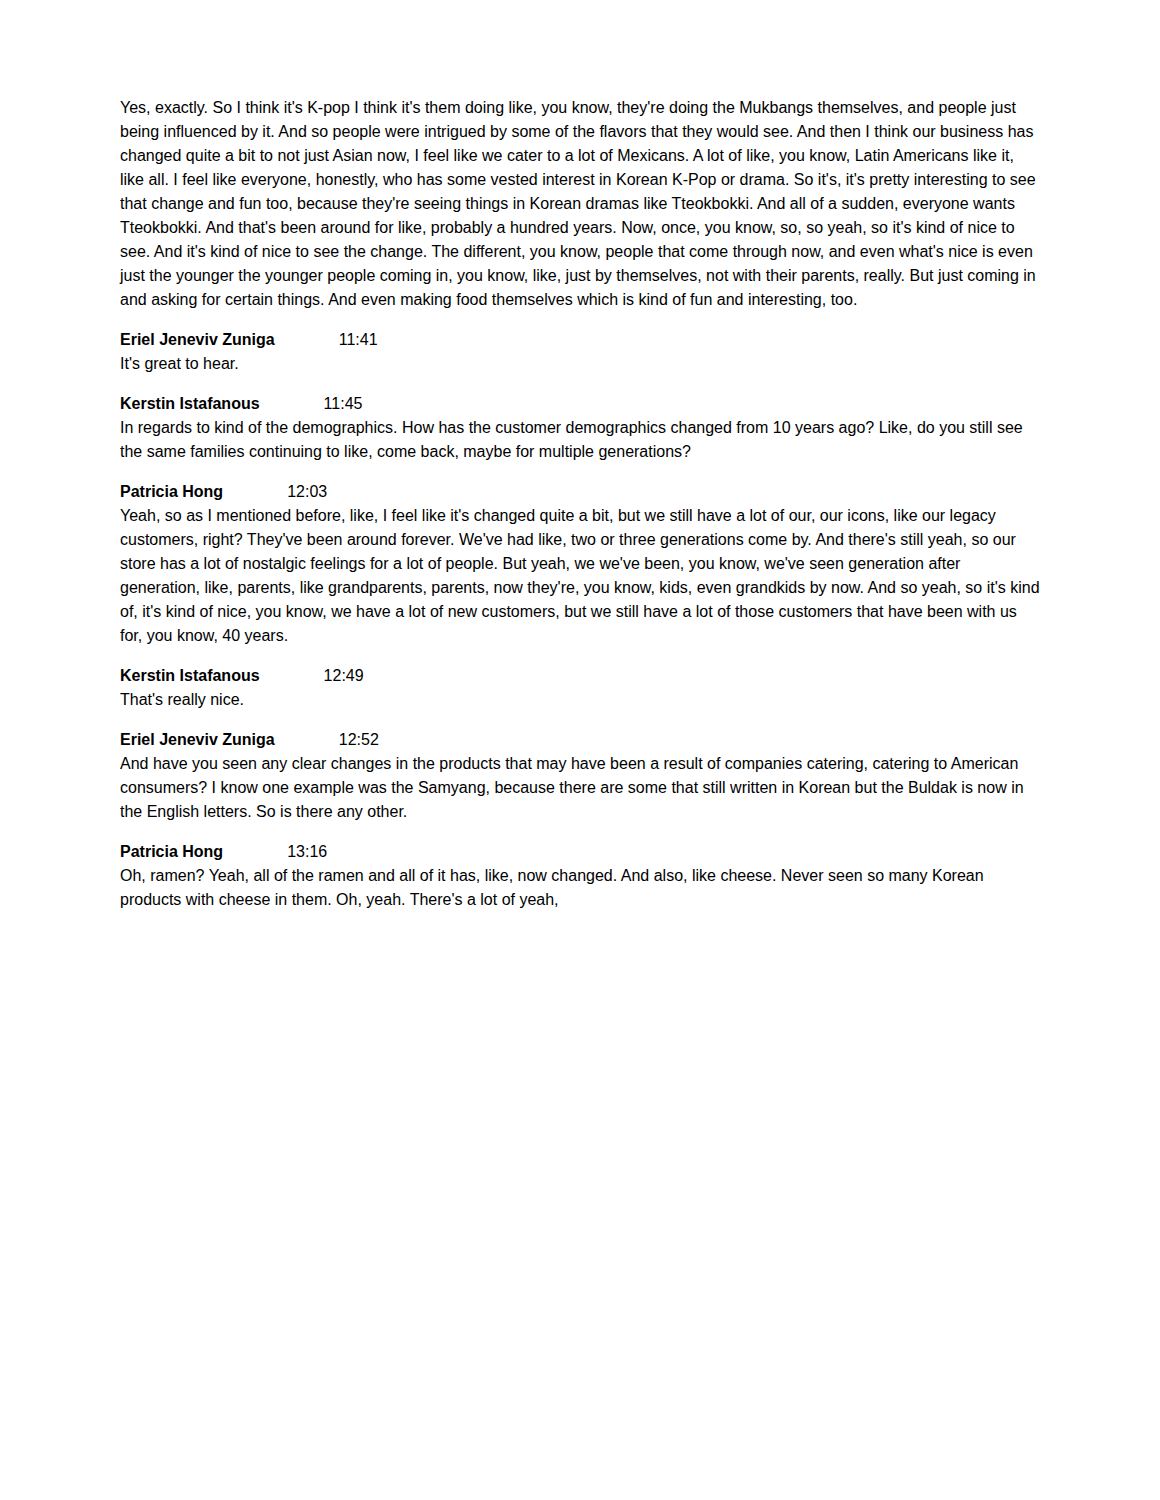Yes, exactly. So I think it's K-pop I think it's them doing like, you know, they're doing the Mukbangs themselves, and people just being influenced by it. And so people were intrigued by some of the flavors that they would see. And then I think our business has changed quite a bit to not just Asian now, I feel like we cater to a lot of Mexicans. A lot of like, you know, Latin Americans like it, like all. I feel like everyone, honestly, who has some vested interest in Korean K-Pop or drama. So it's, it's pretty interesting to see that change and fun too, because they're seeing things in Korean dramas like Tteokbokki. And all of a sudden, everyone wants Tteokbokki. And that's been around for like, probably a hundred years. Now, once, you know, so, so yeah, so it's kind of nice to see. And it's kind of nice to see the change. The different, you know, people that come through now, and even what's nice is even just the younger the younger people coming in, you know, like, just by themselves, not with their parents, really. But just coming in and asking for certain things. And even making food themselves which is kind of fun and interesting, too.
Eriel Jeneviv Zuniga 11:41
It's great to hear.
Kerstin Istafanous 11:45
In regards to kind of the demographics. How has the customer demographics changed from 10 years ago? Like, do you still see the same families continuing to like, come back, maybe for multiple generations?
Patricia Hong 12:03
Yeah, so as I mentioned before, like, I feel like it's changed quite a bit, but we still have a lot of our, our icons, like our legacy customers, right? They've been around forever. We've had like, two or three generations come by. And there's still yeah, so our store has a lot of nostalgic feelings for a lot of people. But yeah, we we've been, you know, we've seen generation after generation, like, parents, like grandparents, parents, now they're, you know, kids, even grandkids by now. And so yeah, so it's kind of, it's kind of nice, you know, we have a lot of new customers, but we still have a lot of those customers that have been with us for, you know, 40 years.
Kerstin Istafanous 12:49
That's really nice.
Eriel Jeneviv Zuniga 12:52
And have you seen any clear changes in the products that may have been a result of companies catering, catering to American consumers? I know one example was the Samyang, because there are some that still written in Korean but the Buldak is now in the English letters. So is there any other.
Patricia Hong 13:16
Oh, ramen? Yeah, all of the ramen and all of it has, like, now changed. And also, like cheese. Never seen so many Korean products with cheese in them. Oh, yeah. There's a lot of yeah,